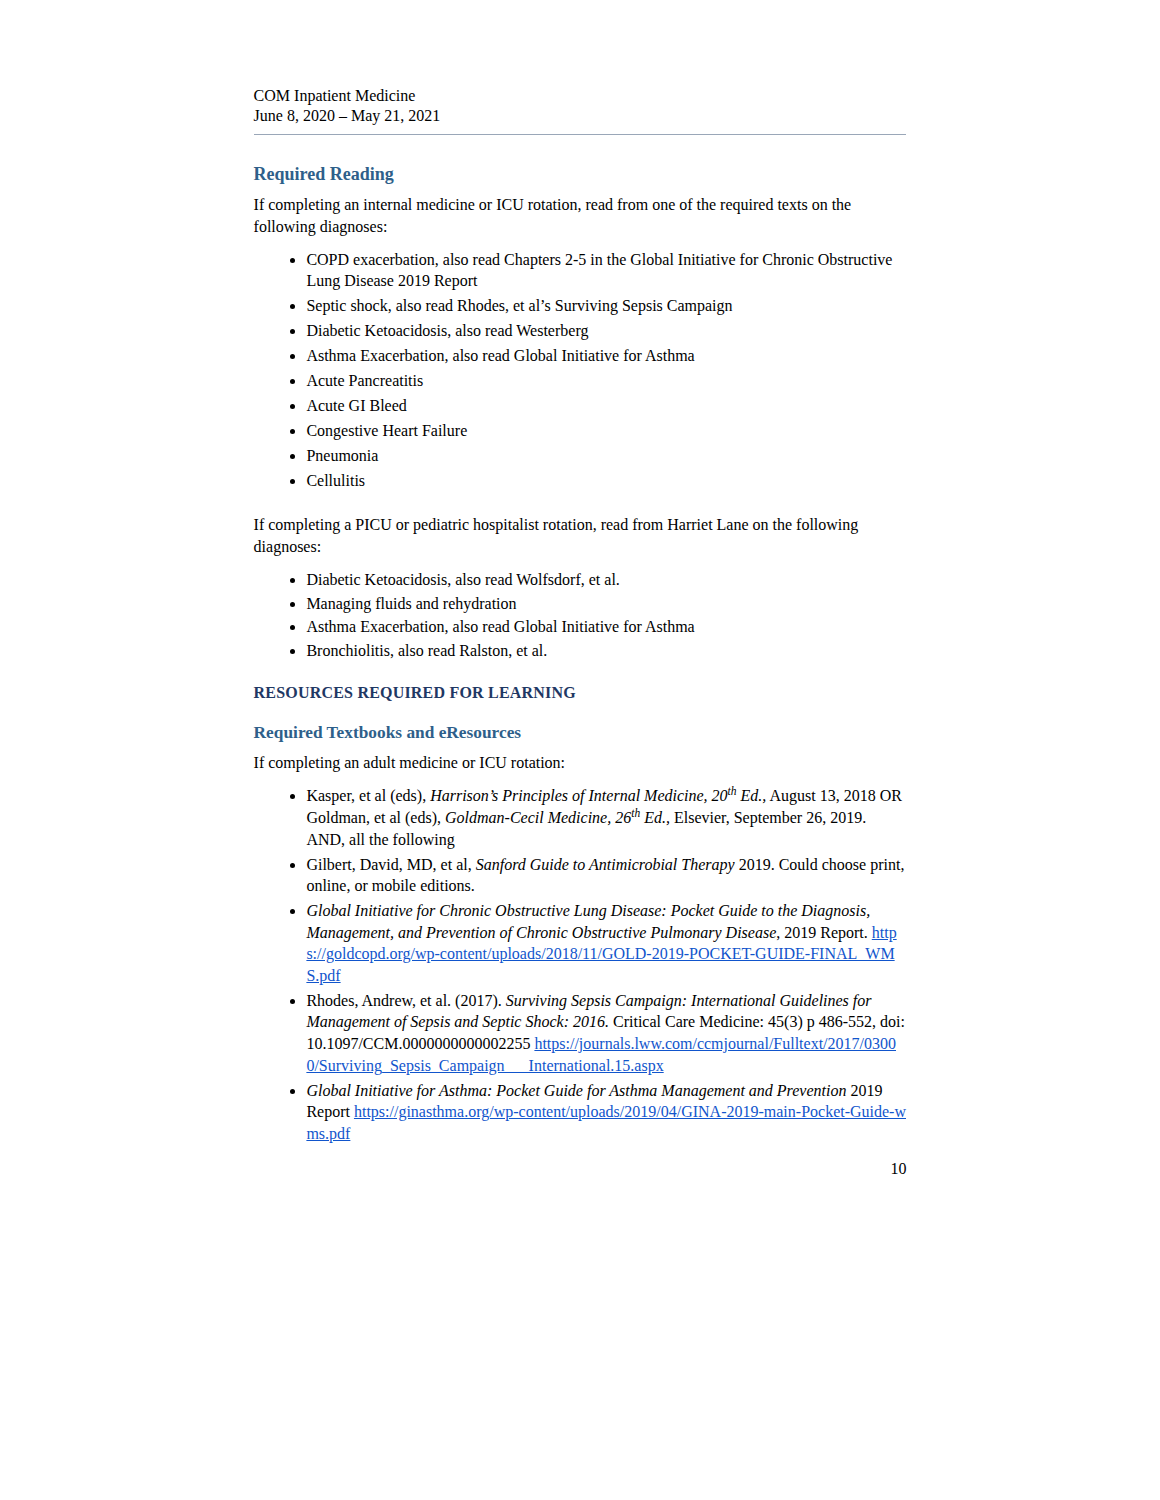COM Inpatient Medicine
June 8, 2020 – May 21, 2021
Required Reading
If completing an internal medicine or ICU rotation, read from one of the required texts on the following diagnoses:
COPD exacerbation, also read Chapters 2-5 in the Global Initiative for Chronic Obstructive Lung Disease 2019 Report
Septic shock, also read Rhodes, et al’s Surviving Sepsis Campaign
Diabetic Ketoacidosis, also read Westerberg
Asthma Exacerbation, also read Global Initiative for Asthma
Acute Pancreatitis
Acute GI Bleed
Congestive Heart Failure
Pneumonia
Cellulitis
If completing a PICU or pediatric hospitalist rotation, read from Harriet Lane on the following diagnoses:
Diabetic Ketoacidosis, also read Wolfsdorf, et al.
Managing fluids and rehydration
Asthma Exacerbation, also read Global Initiative for Asthma
Bronchiolitis, also read Ralston, et al.
RESOURCES REQUIRED FOR LEARNING
Required Textbooks and eResources
If completing an adult medicine or ICU rotation:
Kasper, et al (eds), Harrison’s Principles of Internal Medicine, 20th Ed., August 13, 2018 OR Goldman, et al (eds), Goldman-Cecil Medicine, 26th Ed., Elsevier, September 26, 2019.
AND, all the following
Gilbert, David, MD, et al, Sanford Guide to Antimicrobial Therapy 2019. Could choose print, online, or mobile editions.
Global Initiative for Chronic Obstructive Lung Disease: Pocket Guide to the Diagnosis, Management, and Prevention of Chronic Obstructive Pulmonary Disease, 2019 Report. https://goldcopd.org/wp-content/uploads/2018/11/GOLD-2019-POCKET-GUIDE-FINAL_WMS.pdf
Rhodes, Andrew, et al. (2017). Surviving Sepsis Campaign: International Guidelines for Management of Sepsis and Septic Shock: 2016. Critical Care Medicine: 45(3) p 486-552, doi: 10.1097/CCM.0000000000002255 https://journals.lww.com/ccmjournal/Fulltext/2017/03000/Surviving_Sepsis_Campaign___International.15.aspx
Global Initiative for Asthma: Pocket Guide for Asthma Management and Prevention 2019 Report https://ginasthma.org/wp-content/uploads/2019/04/GINA-2019-main-Pocket-Guide-wms.pdf
10